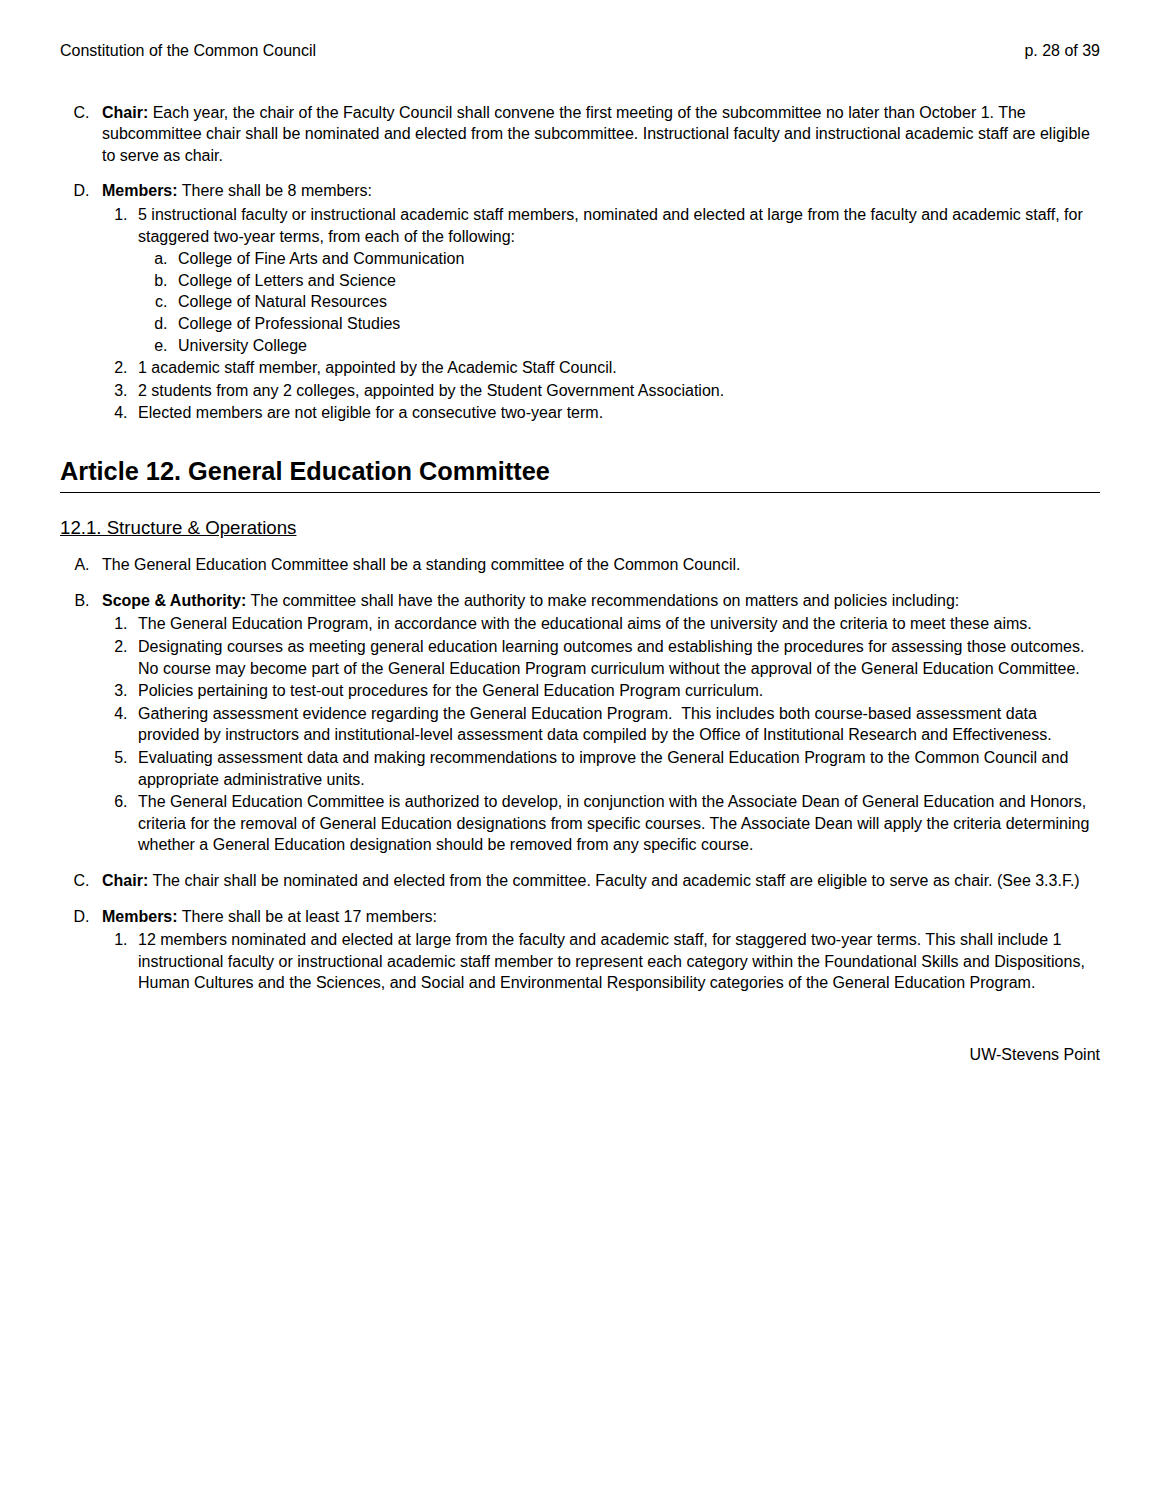Constitution of the Common Council p. 28 of 39
Chair: Each year, the chair of the Faculty Council shall convene the first meeting of the subcommittee no later than October 1. The subcommittee chair shall be nominated and elected from the subcommittee. Instructional faculty and instructional academic staff are eligible to serve as chair.
Members: There shall be 8 members:
5 instructional faculty or instructional academic staff members, nominated and elected at large from the faculty and academic staff, for staggered two-year terms, from each of the following:
College of Fine Arts and Communication
College of Letters and Science
College of Natural Resources
College of Professional Studies
University College
1 academic staff member, appointed by the Academic Staff Council.
2 students from any 2 colleges, appointed by the Student Government Association.
Elected members are not eligible for a consecutive two-year term.
Article 12. General Education Committee
12.1. Structure & Operations
The General Education Committee shall be a standing committee of the Common Council.
Scope & Authority: The committee shall have the authority to make recommendations on matters and policies including:
The General Education Program, in accordance with the educational aims of the university and the criteria to meet these aims.
Designating courses as meeting general education learning outcomes and establishing the procedures for assessing those outcomes. No course may become part of the General Education Program curriculum without the approval of the General Education Committee.
Policies pertaining to test-out procedures for the General Education Program curriculum.
Gathering assessment evidence regarding the General Education Program. This includes both course-based assessment data provided by instructors and institutional-level assessment data compiled by the Office of Institutional Research and Effectiveness.
Evaluating assessment data and making recommendations to improve the General Education Program to the Common Council and appropriate administrative units.
The General Education Committee is authorized to develop, in conjunction with the Associate Dean of General Education and Honors, criteria for the removal of General Education designations from specific courses. The Associate Dean will apply the criteria determining whether a General Education designation should be removed from any specific course.
Chair: The chair shall be nominated and elected from the committee. Faculty and academic staff are eligible to serve as chair. (See 3.3.F.)
Members: There shall be at least 17 members:
12 members nominated and elected at large from the faculty and academic staff, for staggered two-year terms. This shall include 1 instructional faculty or instructional academic staff member to represent each category within the Foundational Skills and Dispositions, Human Cultures and the Sciences, and Social and Environmental Responsibility categories of the General Education Program.
UW-Stevens Point